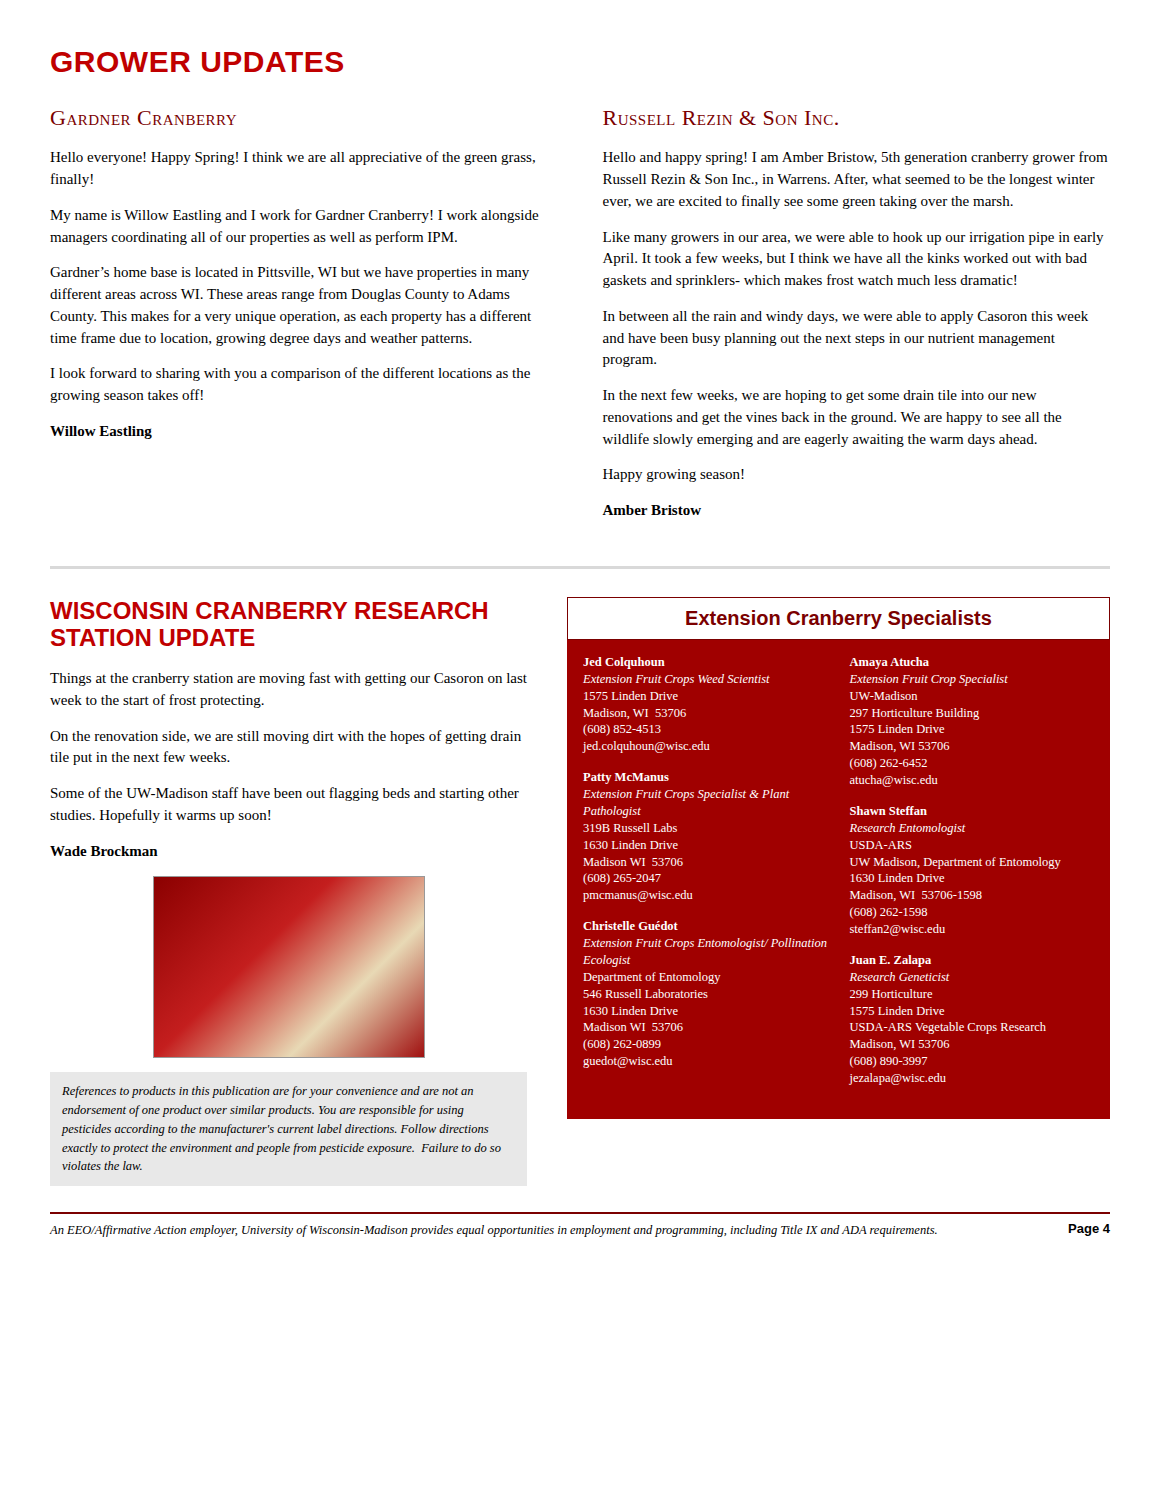GROWER UPDATES
Gardner Cranberry
Hello everyone! Happy Spring! I think we are all appreciative of the green grass, finally!
My name is Willow Eastling and I work for Gardner Cranberry! I work alongside managers coordinating all of our properties as well as perform IPM.
Gardner’s home base is located in Pittsville, WI but we have properties in many different areas across WI. These areas range from Douglas County to Adams County. This makes for a very unique operation, as each property has a different time frame due to location, growing degree days and weather patterns.
I look forward to sharing with you a comparison of the different locations as the growing season takes off!
Willow Eastling
Russell Rezin & Son Inc.
Hello and happy spring! I am Amber Bristow, 5th generation cranberry grower from Russell Rezin & Son Inc., in Warrens. After, what seemed to be the longest winter ever, we are excited to finally see some green taking over the marsh.
Like many growers in our area, we were able to hook up our irrigation pipe in early April. It took a few weeks, but I think we have all the kinks worked out with bad gaskets and sprinklers- which makes frost watch much less dramatic!
In between all the rain and windy days, we were able to apply Casoron this week and have been busy planning out the next steps in our nutrient management program.
In the next few weeks, we are hoping to get some drain tile into our new renovations and get the vines back in the ground. We are happy to see all the wildlife slowly emerging and are eagerly awaiting the warm days ahead.
Happy growing season!
Amber Bristow
WISCONSIN CRANBERRY RESEARCH STATION UPDATE
Things at the cranberry station are moving fast with getting our Casoron on last week to the start of frost protecting.
On the renovation side, we are still moving dirt with the hopes of getting drain tile put in the next few weeks.
Some of the UW-Madison staff have been out flagging beds and starting other studies. Hopefully it warms up soon!
Wade Brockman
References to products in this publication are for your convenience and are not an endorsement of one product over similar products. You are responsible for using pesticides according to the manufacturer's current label directions. Follow directions exactly to protect the environment and people from pesticide exposure. Failure to do so violates the law.
Extension Cranberry Specialists
Jed Colquhoun
Extension Fruit Crops Weed Scientist
1575 Linden Drive
Madison, WI 53706
(608) 852-4513
jed.colquhoun@wisc.edu
Patty McManus
Extension Fruit Crops Specialist & Plant Pathologist
319B Russell Labs
1630 Linden Drive
Madison WI 53706
(608) 265-2047
pmcmanus@wisc.edu
Christelle Guédot
Extension Fruit Crops Entomologist/ Pollination Ecologist
Department of Entomology
546 Russell Laboratories
1630 Linden Drive
Madison WI 53706
(608) 262-0899
guedot@wisc.edu
Amaya Atucha
Extension Fruit Crop Specialist
UW-Madison
297 Horticulture Building
1575 Linden Drive
Madison, WI 53706
(608) 262-6452
atucha@wisc.edu
Shawn Steffan
Research Entomologist
USDA-ARS
UW Madison, Department of Entomology
1630 Linden Drive
Madison, WI 53706-1598
(608) 262-1598
steffan2@wisc.edu
Juan E. Zalapa
Research Geneticist
299 Horticulture
1575 Linden Drive
USDA-ARS Vegetable Crops Research
Madison, WI 53706
(608) 890-3997
jezalapa@wisc.edu
An EEO/Affirmative Action employer, University of Wisconsin-Madison provides equal opportunities in employment and programming, including Title IX and ADA requirements.
Page 4